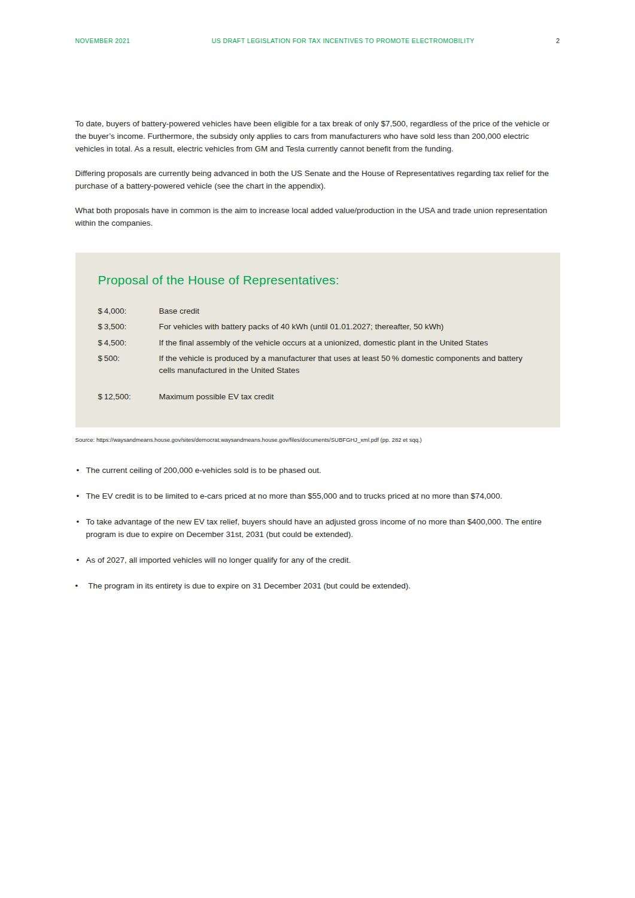November 2021
US draft legislation for tax incentives to promote electromobility
2
To date, buyers of battery-powered vehicles have been eligible for a tax break of only $7,500, regardless of the price of the vehicle or the buyer’s income. Furthermore, the subsidy only applies to cars from manufacturers who have sold less than 200,000 electric vehicles in total. As a result, electric vehicles from GM and Tesla currently cannot benefit from the funding.
Differing proposals are currently being advanced in both the US Senate and the House of Representatives regarding tax relief for the purchase of a battery-powered vehicle (see the chart in the appendix).
What both proposals have in common is the aim to increase local added value/production in the USA and trade union representation within the companies.
Proposal of the House of Representatives:
| $ 4,000: | Base credit |
| $ 3,500: | For vehicles with battery packs of 40 kWh (until 01.01.2027; thereafter, 50 kWh) |
| $ 4,500: | If the final assembly of the vehicle occurs at a unionized, domestic plant in the United States |
| $ 500: | If the vehicle is produced by a manufacturer that uses at least 50 % domestic components and battery cells manufactured in the United States |
| $ 12,500: | Maximum possible EV tax credit |
Source: https://waysandmeans.house.gov/sites/democrat.waysandmeans.house.gov/files/documents/SUBFGHJ_xml.pdf (pp. 282 et sqq.)
The current ceiling of 200,000 e-vehicles sold is to be phased out.
The EV credit is to be limited to e-cars priced at no more than $55,000 and to trucks priced at no more than $74,000.
To take advantage of the new EV tax relief, buyers should have an adjusted gross income of no more than $400,000. The entire program is due to expire on December 31st, 2031 (but could be extended).
As of 2027, all imported vehicles will no longer qualify for any of the credit.
The program in its entirety is due to expire on 31 December 2031 (but could be extended).